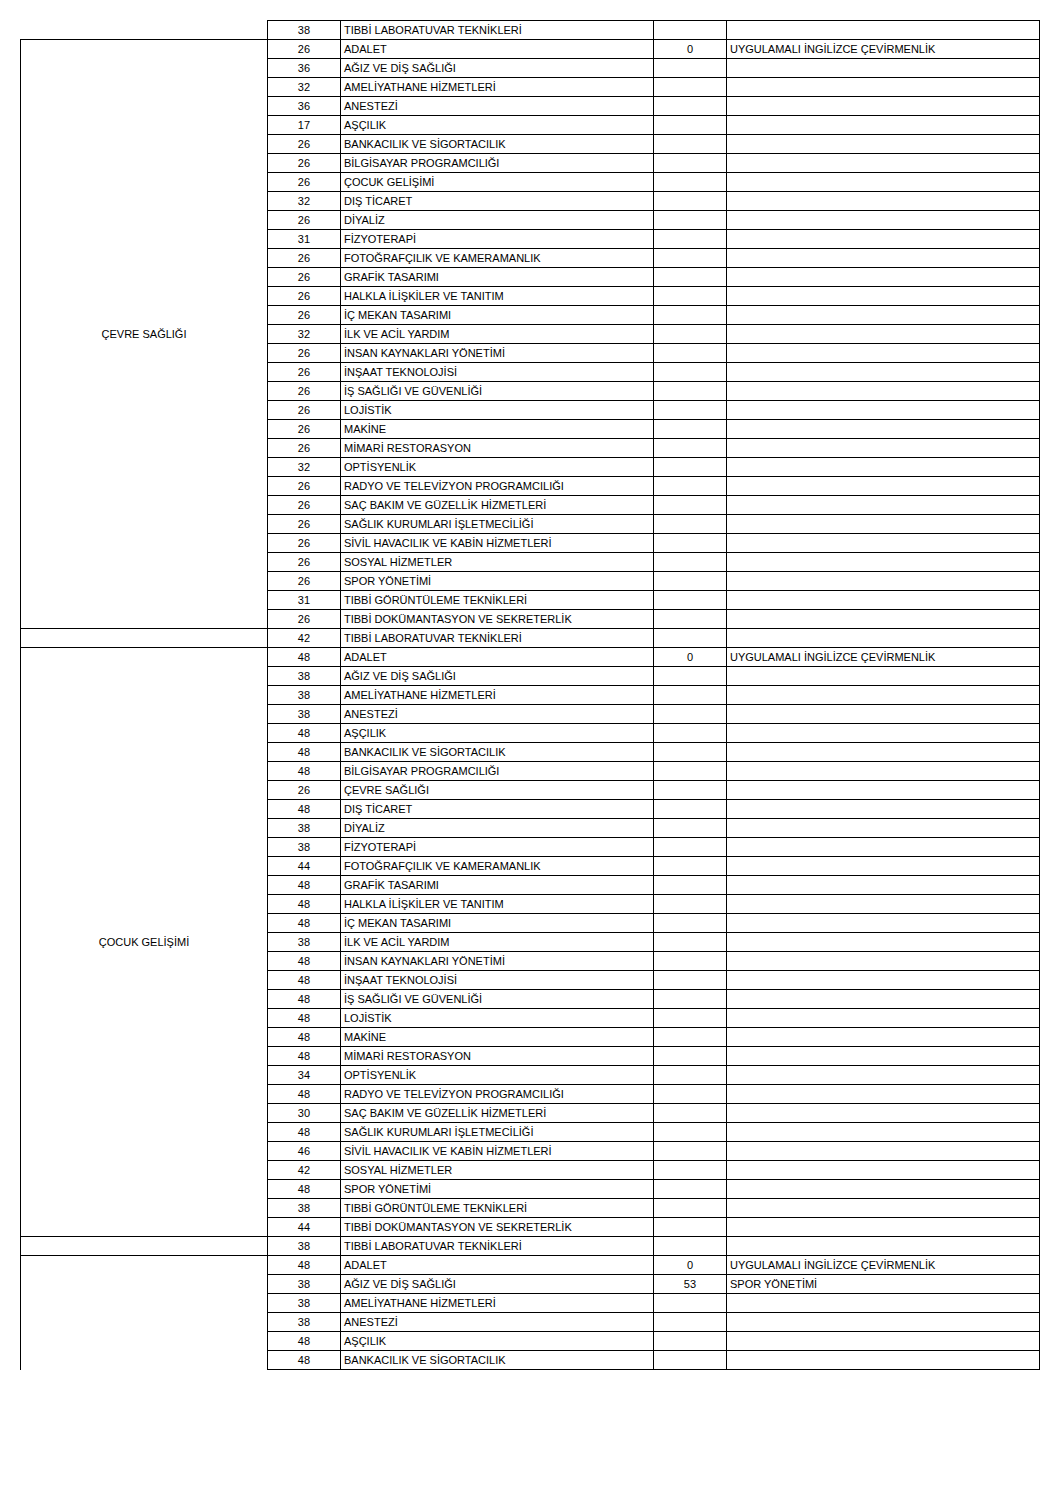| | 38 | TIBBİ LABORATUVAR TEKNİKLERİ | | |
| ÇEVRE SAĞLIĞI | 26 | ADALET | 0 | UYGULAMALI İNGİLİZCE ÇEVİRMENLİK |
| 36 | AĞIZ VE DİŞ SAĞLIĞI | | |
| 32 | AMELİYATHANE HİZMETLERİ | | |
| 36 | ANESTEZİ | | |
| 17 | AŞÇILIK | | |
| 26 | BANKACILIK VE SİGORTACILIK | | |
| 26 | BİLGİSAYAR PROGRAMCILIĞI | | |
| 26 | ÇOCUK GELİŞİMİ | | |
| 32 | DIŞ TİCARET | | |
| 26 | DİYALİZ | | |
| 31 | FİZYOTERAPİ | | |
| 26 | FOTOĞRAFÇILIK VE KAMERAMANLIK | | |
| 26 | GRAFİK TASARIMI | | |
| 26 | HALKLA İLİŞKİLER VE TANITIM | | |
| 26 | İÇ MEKAN TASARIMI | | |
| 32 | İLK VE ACİL YARDIM | | |
| 26 | İNSAN KAYNAKLARI YÖNETİMİ | | |
| 26 | İNŞAAT TEKNOLOJİSİ | | |
| 26 | İŞ SAĞLIĞI VE GÜVENLİĞİ | | |
| 26 | LOJİSTİK | | |
| 26 | MAKİNE | | |
| 26 | MİMARİ RESTORASYON | | |
| 32 | OPTİSYENLİK | | |
| 26 | RADYO VE TELEVİZYON PROGRAMCILIĞI | | |
| 26 | SAÇ BAKIM VE GÜZELLİK HİZMETLERİ | | |
| 26 | SAĞLIK KURUMLARI İŞLETMECİLİĞİ | | |
| 26 | SİVİL HAVACILIK VE KABİN HİZMETLERİ | | |
| 26 | SOSYAL HİZMETLER | | |
| 26 | SPOR YÖNETİMİ | | |
| 31 | TIBBİ GÖRÜNTÜLEME TEKNİKLERİ | | |
| 26 | TIBBİ DOKÜMANTASYON VE SEKRETERLİK | | |
| | 42 | TIBBİ LABORATUVAR TEKNİKLERİ | | |
| ÇOCUK GELİŞİMİ | 48 | ADALET | 0 | UYGULAMALI İNGİLİZCE ÇEVİRMENLİK |
| 38 | AĞIZ VE DİŞ SAĞLIĞI | | |
| 38 | AMELİYATHANE HİZMETLERİ | | |
| 38 | ANESTEZİ | | |
| 48 | AŞÇILIK | | |
| 48 | BANKACILIK VE SİGORTACILIK | | |
| 48 | BİLGİSAYAR PROGRAMCILIĞI | | |
| 26 | ÇEVRE SAĞLIĞI | | |
| 48 | DIŞ TİCARET | | |
| 38 | DİYALİZ | | |
| 38 | FİZYOTERAPİ | | |
| 44 | FOTOĞRAFÇILIK VE KAMERAMANLIK | | |
| 48 | GRAFİK TASARIMI | | |
| 48 | HALKLA İLİŞKİLER VE TANITIM | | |
| 48 | İÇ MEKAN TASARIMI | | |
| 38 | İLK VE ACİL YARDIM | | |
| 48 | İNSAN KAYNAKLARI YÖNETİMİ | | |
| 48 | İNŞAAT TEKNOLOJİSİ | | |
| 48 | İŞ SAĞLIĞI VE GÜVENLİĞİ | | |
| 48 | LOJİSTİK | | |
| 48 | MAKİNE | | |
| 48 | MİMARİ RESTORASYON | | |
| 34 | OPTİSYENLİK | | |
| 48 | RADYO VE TELEVİZYON PROGRAMCILIĞI | | |
| 30 | SAÇ BAKIM VE GÜZELLİK HİZMETLERİ | | |
| 48 | SAĞLIK KURUMLARI İŞLETMECİLİĞİ | | |
| 46 | SİVİL HAVACILIK VE KABİN HİZMETLERİ | | |
| 42 | SOSYAL HİZMETLER | | |
| 48 | SPOR YÖNETİMİ | | |
| 38 | TIBBİ GÖRÜNTÜLEME TEKNİKLERİ | | |
| 44 | TIBBİ DOKÜMANTASYON VE SEKRETERLİK | | |
| | 38 | TIBBİ LABORATUVAR TEKNİKLERİ | | |
| | 48 | ADALET | 0 | UYGULAMALI İNGİLİZCE ÇEVİRMENLİK |
| 38 | AĞIZ VE DİŞ SAĞLIĞI | 53 | SPOR YÖNETİMİ |
| 38 | AMELİYATHANE HİZMETLERİ | | |
| 38 | ANESTEZİ | | |
| 48 | AŞÇILIK | | |
| 48 | BANKACILIK VE SİGORTACILIK | | |